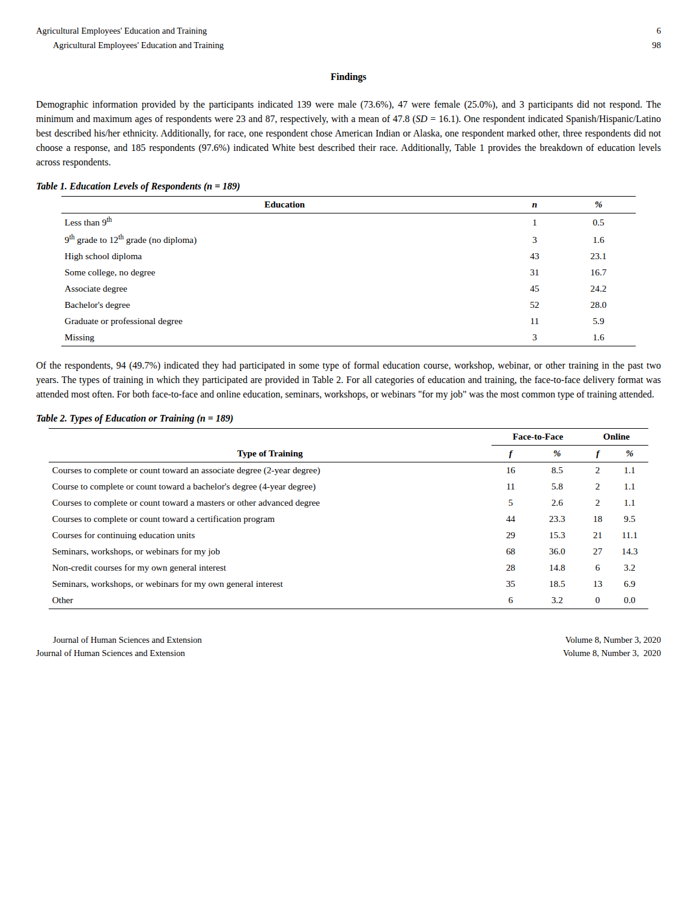Agricultural Employees' Education and Training 6
Agricultural Employees' Education and Training 98
Findings
Demographic information provided by the participants indicated 139 were male (73.6%), 47 were female (25.0%), and 3 participants did not respond. The minimum and maximum ages of respondents were 23 and 87, respectively, with a mean of 47.8 (SD = 16.1). One respondent indicated Spanish/Hispanic/Latino best described his/her ethnicity. Additionally, for race, one respondent chose American Indian or Alaska, one respondent marked other, three respondents did not choose a response, and 185 respondents (97.6%) indicated White best described their race. Additionally, Table 1 provides the breakdown of education levels across respondents.
Table 1. Education Levels of Respondents (n = 189)
| Education | n | % |
| --- | --- | --- |
| Less than 9 th | 1 | 0.5 |
| 9 th grade to 12 th grade (no diploma) | 3 | 1.6 |
| High school diploma | 43 | 23.1 |
| Some college, no degree | 31 | 16.7 |
| Associate degree | 45 | 24.2 |
| Bachelor's degree | 52 | 28.0 |
| Graduate or professional degree | 11 | 5.9 |
| Missing | 3 | 1.6 |
Of the respondents, 94 (49.7%) indicated they had participated in some type of formal education course, workshop, webinar, or other training in the past two years. The types of training in which they participated are provided in Table 2. For all categories of education and training, the face-to-face delivery format was attended most often. For both face-to-face and online education, seminars, workshops, or webinars "for my job" was the most common type of training attended.
Table 2. Types of Education or Training (n = 189)
| | Face-to-Face | Online |
| --- | --- | --- |
| Type of Training | f | % | f | % |
| Courses to complete or count toward an associate degree (2-year degree) | 16 | 8.5 | 2 | 1.1 |
| Course to complete or count toward a bachelor's degree (4-year degree) | 11 | 5.8 | 2 | 1.1 |
| Courses to complete or count toward a masters or other advanced degree | 5 | 2.6 | 2 | 1.1 |
| Courses to complete or count toward a certification program | 44 | 23.3 | 18 | 9.5 |
| Courses for continuing education units | 29 | 15.3 | 21 | 11.1 |
| Seminars, workshops, or webinars for my job | 68 | 36.0 | 27 | 14.3 |
| Non-credit courses for my own general interest | 28 | 14.8 | 6 | 3.2 |
| Seminars, workshops, or webinars for my own general interest | 35 | 18.5 | 13 | 6.9 |
| Other | 6 | 3.2 | 0 | 0.0 |
Journal of Human Sciences and Extension Volume 8, Number 3, 2020
Journal of Human Sciences and Extension Volume 8, Number 3, 2020